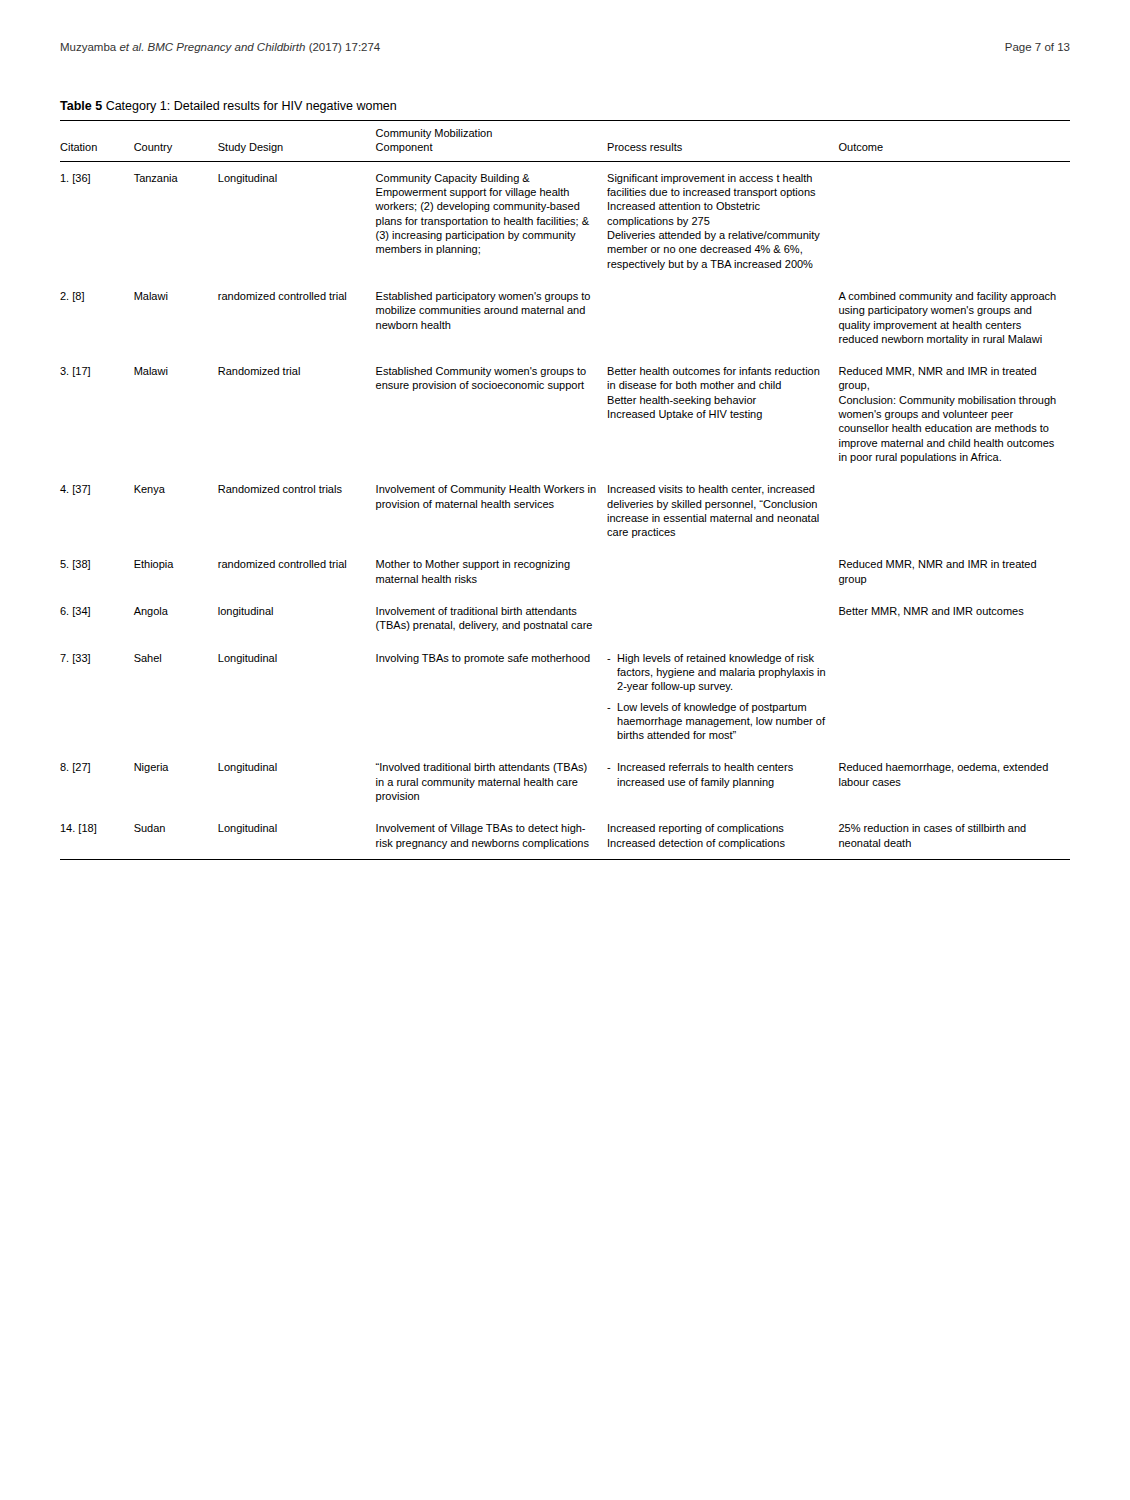Muzyamba et al. BMC Pregnancy and Childbirth (2017) 17:274
Page 7 of 13
Table 5 Category 1: Detailed results for HIV negative women
| Citation | Country | Study Design | Community Mobilization Component | Process results | Outcome |
| --- | --- | --- | --- | --- | --- |
| 1. [36] | Tanzania | Longitudinal | Community Capacity Building & Empowerment support for village health workers; (2) developing community-based plans for transportation to health facilities; & (3) increasing participation by community members in planning; | Significant improvement in access t health facilities due to increased transport options Increased attention to Obstetric complications by 275 Deliveries attended by a relative/community member or no one decreased 4% & 6%, respectively but by a TBA increased 200% | |
| 2. [8] | Malawi | randomized controlled trial | Established participatory women's groups to mobilize communities around maternal and newborn health | | A combined community and facility approach using participatory women's groups and quality improvement at health centers reduced newborn mortality in rural Malawi |
| 3. [17] | Malawi | Randomized trial | Established Community women's groups to ensure provision of socioeconomic support | Better health outcomes for infants reduction in disease for both mother and child Better health-seeking behavior Increased Uptake of HIV testing | Reduced MMR, NMR and IMR in treated group, Conclusion: Community mobilisation through women's groups and volunteer peer counsellor health education are methods to improve maternal and child health outcomes in poor rural populations in Africa. |
| 4. [37] | Kenya | Randomized control trials | Involvement of Community Health Workers in provision of maternal health services | Increased visits to health center, increased deliveries by skilled personnel, “Conclusion increase in essential maternal and neonatal care practices | |
| 5. [38] | Ethiopia | randomized controlled trial | Mother to Mother support in recognizing maternal health risks | | Reduced MMR, NMR and IMR in treated group |
| 6. [34] | Angola | longitudinal | Involvement of traditional birth attendants (TBAs) prenatal, delivery, and postnatal care | | Better MMR, NMR and IMR outcomes |
| 7. [33] | Sahel | Longitudinal | Involving TBAs to promote safe motherhood | High levels of retained knowledge of risk factors, hygiene and malaria prophylaxis in 2-year follow-up survey. Low levels of knowledge of postpartum haemorrhage management, low number of births attended for most” | |
| 8. [27] | Nigeria | Longitudinal | “Involved traditional birth attendants (TBAs) in a rural community maternal health care provision | Increased referrals to health centers increased use of family planning | Reduced haemorrhage, oedema, extended labour cases |
| 14. [18] | Sudan | Longitudinal | Involvement of Village TBAs to detect high-risk pregnancy and newborns complications | Increased reporting of complications Increased detection of complications | 25% reduction in cases of stillbirth and neonatal death |